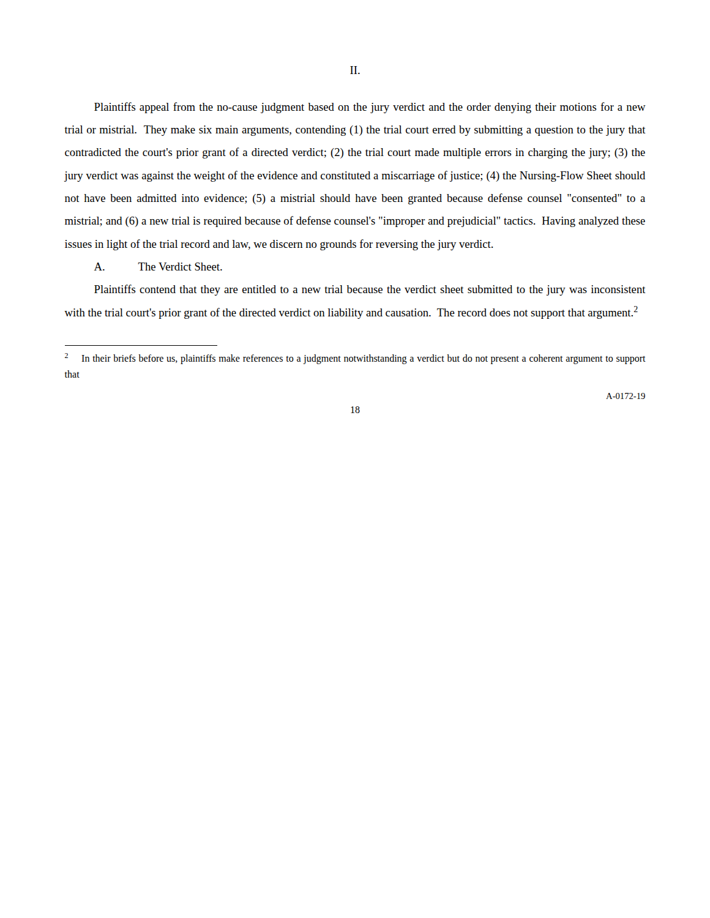II.
Plaintiffs appeal from the no-cause judgment based on the jury verdict and the order denying their motions for a new trial or mistrial. They make six main arguments, contending (1) the trial court erred by submitting a question to the jury that contradicted the court's prior grant of a directed verdict; (2) the trial court made multiple errors in charging the jury; (3) the jury verdict was against the weight of the evidence and constituted a miscarriage of justice; (4) the Nursing-Flow Sheet should not have been admitted into evidence; (5) a mistrial should have been granted because defense counsel "consented" to a mistrial; and (6) a new trial is required because of defense counsel's "improper and prejudicial" tactics. Having analyzed these issues in light of the trial record and law, we discern no grounds for reversing the jury verdict.
A. The Verdict Sheet.
Plaintiffs contend that they are entitled to a new trial because the verdict sheet submitted to the jury was inconsistent with the trial court's prior grant of the directed verdict on liability and causation. The record does not support that argument.2
2 In their briefs before us, plaintiffs make references to a judgment notwithstanding a verdict but do not present a coherent argument to support that
A-0172-19
18